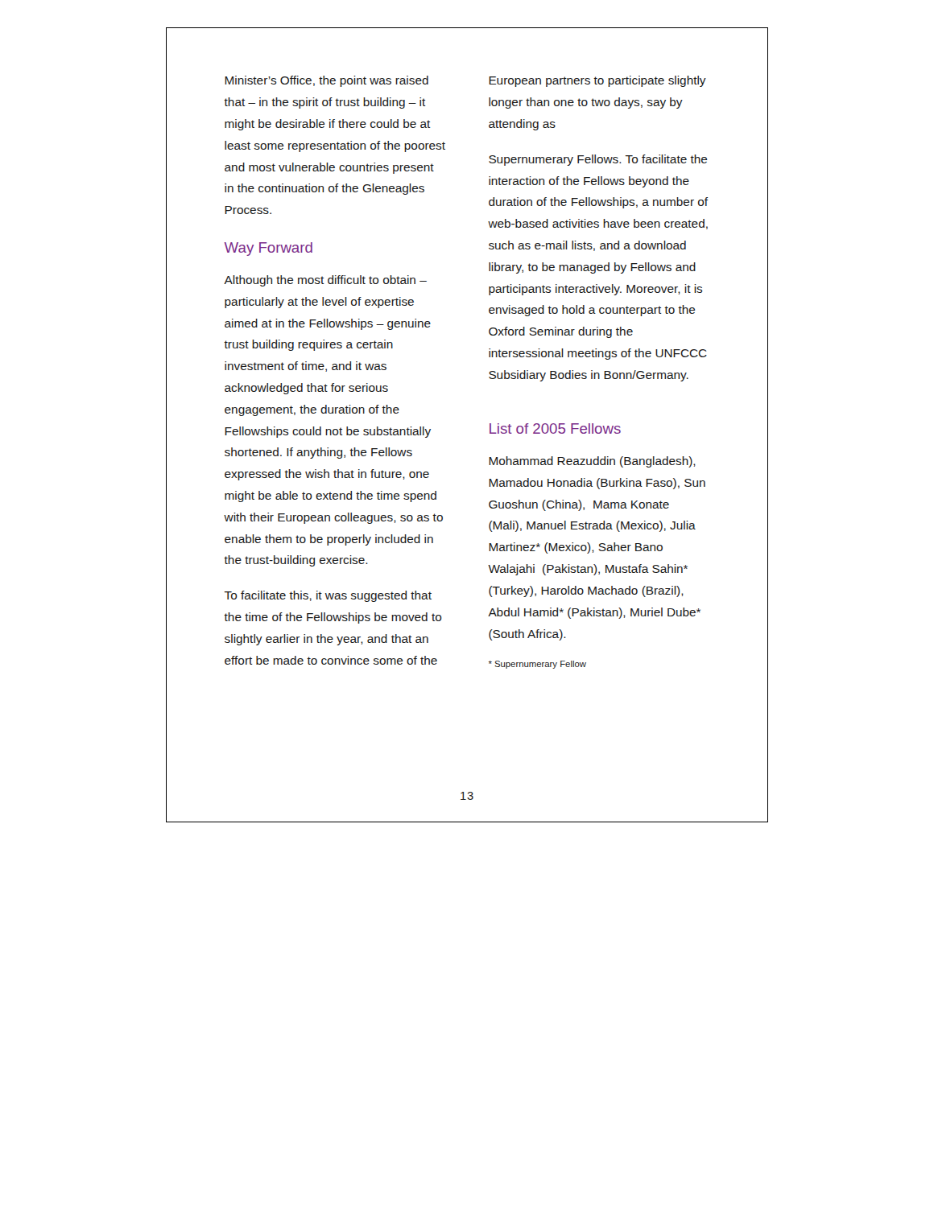Minister’s Office, the point was raised that – in the spirit of trust building – it might be desirable if there could be at least some representation of the poorest and most vulnerable countries present in the continuation of the Gleneagles Process.
Way Forward
Although the most difficult to obtain – particularly at the level of expertise aimed at in the Fellowships – genuine trust building requires a certain investment of time, and it was acknowledged that for serious engagement, the duration of the Fellowships could not be substantially shortened. If anything, the Fellows expressed the wish that in future, one might be able to extend the time spend with their European colleagues, so as to enable them to be properly included in the trust-building exercise.
To facilitate this, it was suggested that the time of the Fellowships be moved to slightly earlier in the year, and that an effort be made to convince some of the European partners to participate slightly longer than one to two days, say by attending as
Supernumerary Fellows. To facilitate the interaction of the Fellows beyond the duration of the Fellowships, a number of web-based activities have been created, such as e-mail lists, and a download library, to be managed by Fellows and participants interactively. Moreover, it is envisaged to hold a counterpart to the Oxford Seminar during the intersessional meetings of the UNFCCC Subsidiary Bodies in Bonn/Germany.
List of 2005 Fellows
Mohammad Reazuddin (Bangladesh), Mamadou Honadia (Burkina Faso), Sun Guoshun (China), Mama Konate (Mali), Manuel Estrada (Mexico), Julia Martinez* (Mexico), Saher Bano Walajahi (Pakistan), Mustafa Sahin* (Turkey), Haroldo Machado (Brazil), Abdul Hamid* (Pakistan), Muriel Dube* (South Africa).
* Supernumerary Fellow
13